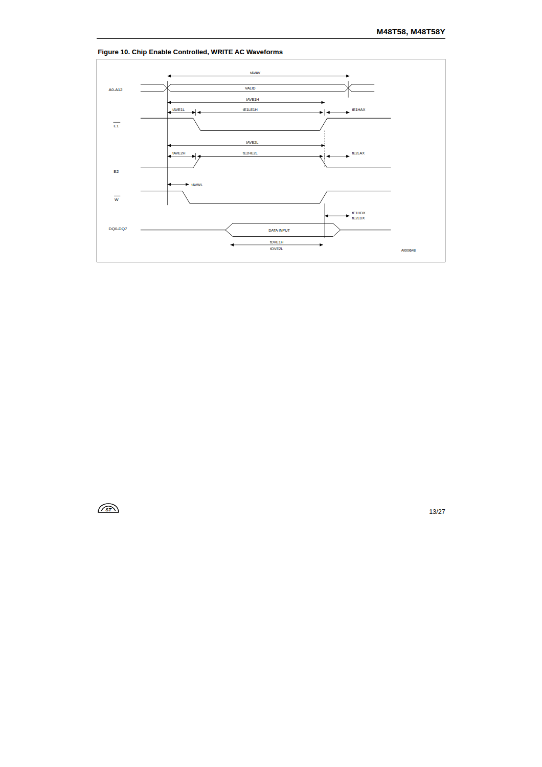M48T58, M48T58Y
Figure 10. Chip Enable Controlled, WRITE AC Waveforms
A0-A12 E1 E2 W DQ0-DQ7 tAVAV VALID tAVE1H tAVE1L tE1LE1H tE1HAX tAVE2L tAVE2H tE2HE2L tE2LAX tAVWL tE1HDX tE2LDX DATA INPUT tDVE1H tDVE2L AI00964B
ST
13/27